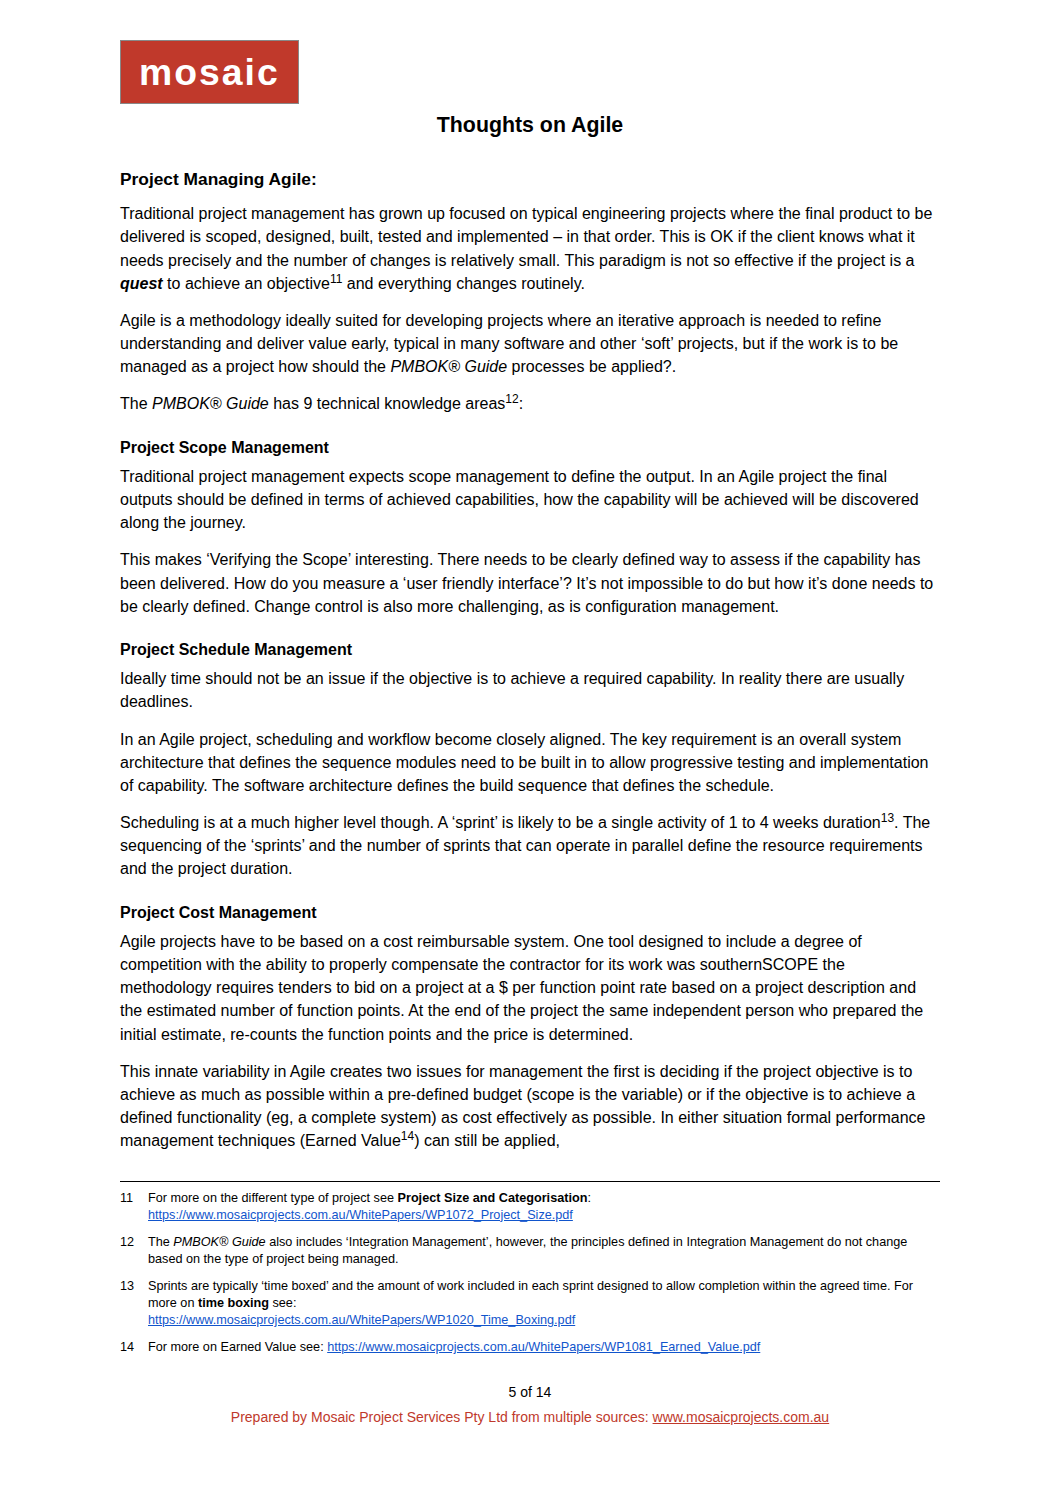mosaic
Thoughts on Agile
Project Managing Agile:
Traditional project management has grown up focused on typical engineering projects where the final product to be delivered is scoped, designed, built, tested and implemented – in that order. This is OK if the client knows what it needs precisely and the number of changes is relatively small. This paradigm is not so effective if the project is a quest to achieve an objective11 and everything changes routinely.
Agile is a methodology ideally suited for developing projects where an iterative approach is needed to refine understanding and deliver value early, typical in many software and other ‘soft’ projects, but if the work is to be managed as a project how should the PMBOK® Guide processes be applied?.
The PMBOK® Guide has 9 technical knowledge areas12:
Project Scope Management
Traditional project management expects scope management to define the output. In an Agile project the final outputs should be defined in terms of achieved capabilities, how the capability will be achieved will be discovered along the journey.
This makes ‘Verifying the Scope’ interesting. There needs to be clearly defined way to assess if the capability has been delivered. How do you measure a ‘user friendly interface’? It’s not impossible to do but how it’s done needs to be clearly defined. Change control is also more challenging, as is configuration management.
Project Schedule Management
Ideally time should not be an issue if the objective is to achieve a required capability. In reality there are usually deadlines.
In an Agile project, scheduling and workflow become closely aligned. The key requirement is an overall system architecture that defines the sequence modules need to be built in to allow progressive testing and implementation of capability. The software architecture defines the build sequence that defines the schedule.
Scheduling is at a much higher level though. A ‘sprint’ is likely to be a single activity of 1 to 4 weeks duration13. The sequencing of the ‘sprints’ and the number of sprints that can operate in parallel define the resource requirements and the project duration.
Project Cost Management
Agile projects have to be based on a cost reimbursable system. One tool designed to include a degree of competition with the ability to properly compensate the contractor for its work was southernSCOPE the methodology requires tenders to bid on a project at a $ per function point rate based on a project description and the estimated number of function points. At the end of the project the same independent person who prepared the initial estimate, re-counts the function points and the price is determined.
This innate variability in Agile creates two issues for management the first is deciding if the project objective is to achieve as much as possible within a pre-defined budget (scope is the variable) or if the objective is to achieve a defined functionality (eg, a complete system) as cost effectively as possible. In either situation formal performance management techniques (Earned Value14) can still be applied,
11 For more on the different type of project see Project Size and Categorisation:
https://www.mosaicprojects.com.au/WhitePapers/WP1072_Project_Size.pdf
12 The PMBOK® Guide also includes ‘Integration Management’, however, the principles defined in Integration Management do not change based on the type of project being managed.
13 Sprints are typically ‘time boxed’ and the amount of work included in each sprint designed to allow completion within the agreed time. For more on time boxing see:
https://www.mosaicprojects.com.au/WhitePapers/WP1020_Time_Boxing.pdf
14 For more on Earned Value see: https://www.mosaicprojects.com.au/WhitePapers/WP1081_Earned_Value.pdf
5 of 14
Prepared by Mosaic Project Services Pty Ltd from multiple sources: www.mosaicprojects.com.au